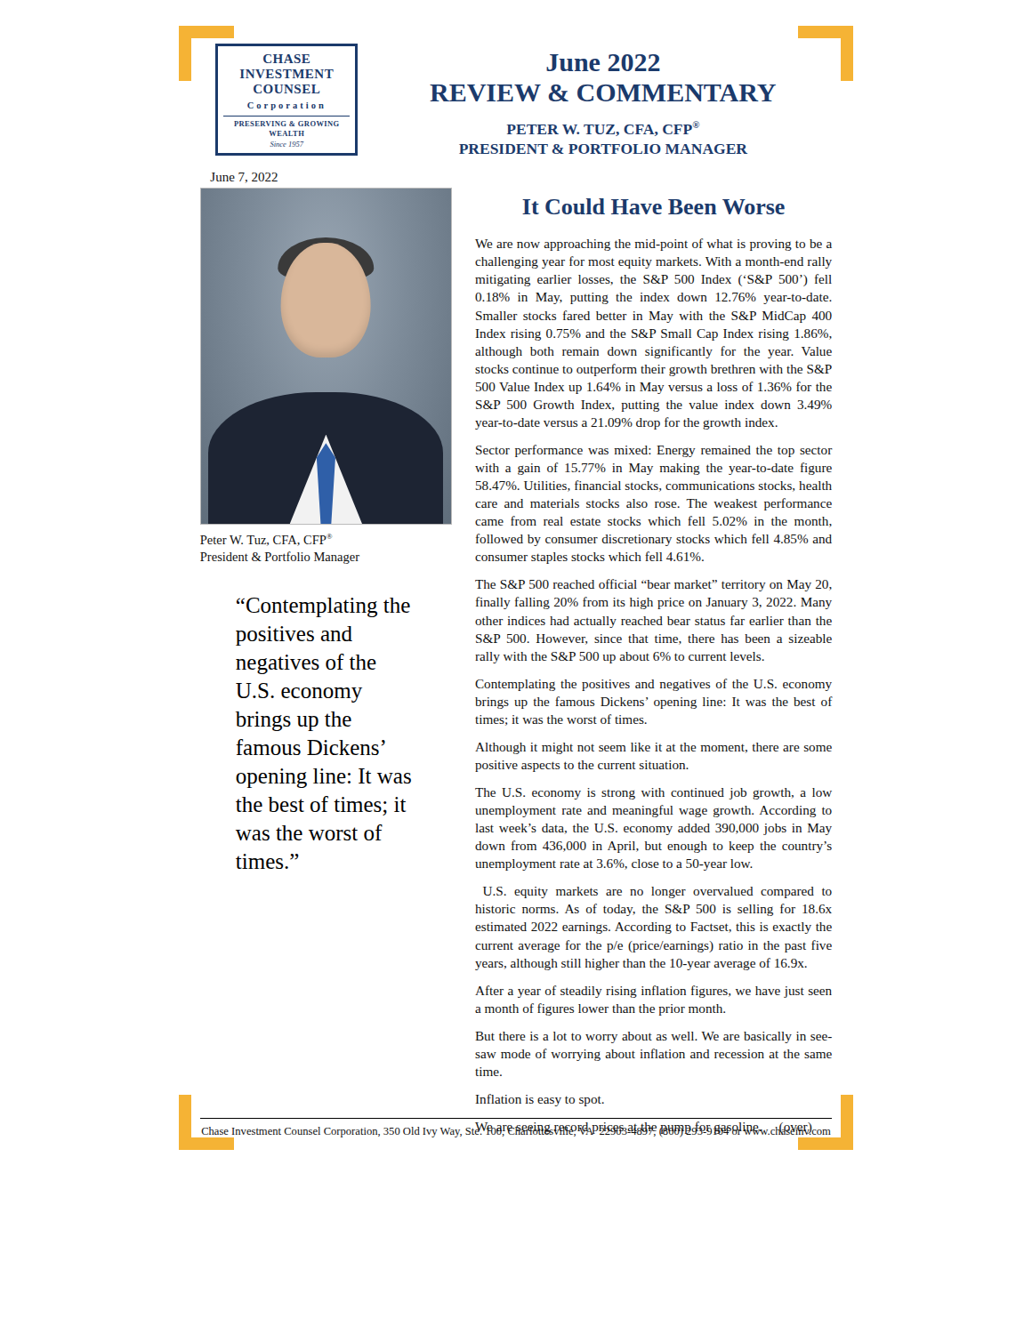Chase
Investment
Counsel
Corporation
Preserving & Growing Wealth
Since 1957
June 2022
REVIEW & COMMENTARY
PETER W. TUZ, CFA, CFP®
PRESIDENT & PORTFOLIO MANAGER
June 7, 2022
Peter W. Tuz, CFA, CFP®
President & Portfolio Manager
“Contemplating the positives and negatives of the U.S. economy brings up the famous Dickens’ opening line: It was the best of times; it was the worst of times.”
It Could Have Been Worse
We are now approaching the mid-point of what is proving to be a challenging year for most equity markets. With a month-end rally mitigating earlier losses, the S&P 500 Index (‘S&P 500’) fell 0.18% in May, putting the index down 12.76% year-to-date. Smaller stocks fared better in May with the S&P MidCap 400 Index rising 0.75% and the S&P Small Cap Index rising 1.86%, although both remain down significantly for the year. Value stocks continue to outperform their growth brethren with the S&P 500 Value Index up 1.64% in May versus a loss of 1.36% for the S&P 500 Growth Index, putting the value index down 3.49% year-to-date versus a 21.09% drop for the growth index.
Sector performance was mixed: Energy remained the top sector with a gain of 15.77% in May making the year-to-date figure 58.47%. Utilities, financial stocks, communications stocks, health care and materials stocks also rose. The weakest performance came from real estate stocks which fell 5.02% in the month, followed by consumer discretionary stocks which fell 4.85% and consumer staples stocks which fell 4.61%.
The S&P 500 reached official “bear market” territory on May 20, finally falling 20% from its high price on January 3, 2022. Many other indices had actually reached bear status far earlier than the S&P 500. However, since that time, there has been a sizeable rally with the S&P 500 up about 6% to current levels.
Contemplating the positives and negatives of the U.S. economy brings up the famous Dickens’ opening line: It was the best of times; it was the worst of times.
Although it might not seem like it at the moment, there are some positive aspects to the current situation.
The U.S. economy is strong with continued job growth, a low unemployment rate and meaningful wage growth. According to last week’s data, the U.S. economy added 390,000 jobs in May down from 436,000 in April, but enough to keep the country’s unemployment rate at 3.6%, close to a 50-year low.
U.S. equity markets are no longer overvalued compared to historic norms. As of today, the S&P 500 is selling for 18.6x estimated 2022 earnings. According to Factset, this is exactly the current average for the p/e (price/earnings) ratio in the past five years, although still higher than the 10-year average of 16.9x.
After a year of steadily rising inflation figures, we have just seen a month of figures lower than the prior month.
But there is a lot to worry about as well. We are basically in see-saw mode of worrying about inflation and recession at the same time.
Inflation is easy to spot.
We are seeing record prices at the pump for gasoline. (over)
Chase Investment Counsel Corporation, 350 Old Ivy Way, Ste. 100, Charlottesville, VA 22903-4897, (800) 293-9104 or www.chaseinv.com